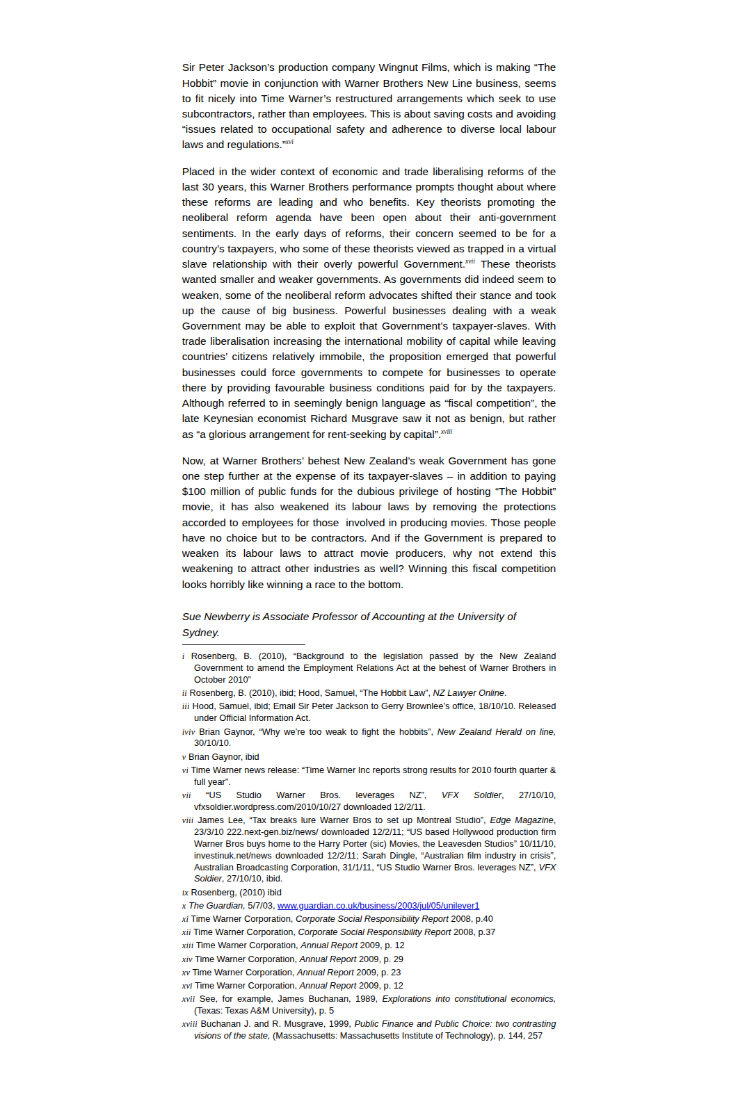Sir Peter Jackson’s production company Wingnut Films, which is making “The Hobbit” movie in conjunction with Warner Brothers New Line business, seems to fit nicely into Time Warner’s restructured arrangements which seek to use subcontractors, rather than employees. This is about saving costs and avoiding “issues related to occupational safety and adherence to diverse local labour laws and regulations.”xvi
Placed in the wider context of economic and trade liberalising reforms of the last 30 years, this Warner Brothers performance prompts thought about where these reforms are leading and who benefits. Key theorists promoting the neoliberal reform agenda have been open about their anti-government sentiments. In the early days of reforms, their concern seemed to be for a country’s taxpayers, who some of these theorists viewed as trapped in a virtual slave relationship with their overly powerful Government.xvii These theorists wanted smaller and weaker governments. As governments did indeed seem to weaken, some of the neoliberal reform advocates shifted their stance and took up the cause of big business. Powerful businesses dealing with a weak Government may be able to exploit that Government’s taxpayer-slaves. With trade liberalisation increasing the international mobility of capital while leaving countries’ citizens relatively immobile, the proposition emerged that powerful businesses could force governments to compete for businesses to operate there by providing favourable business conditions paid for by the taxpayers. Although referred to in seemingly benign language as “fiscal competition”, the late Keynesian economist Richard Musgrave saw it not as benign, but rather as “a glorious arrangement for rent-seeking by capital”.xviii
Now, at Warner Brothers’ behest New Zealand’s weak Government has gone one step further at the expense of its taxpayer-slaves – in addition to paying $100 million of public funds for the dubious privilege of hosting “The Hobbit” movie, it has also weakened its labour laws by removing the protections accorded to employees for those involved in producing movies. Those people have no choice but to be contractors. And if the Government is prepared to weaken its labour laws to attract movie producers, why not extend this weakening to attract other industries as well? Winning this fiscal competition looks horribly like winning a race to the bottom.
Sue Newberry is Associate Professor of Accounting at the University of Sydney.
i Rosenberg, B. (2010), “Background to the legislation passed by the New Zealand Government to amend the Employment Relations Act at the behest of Warner Brothers in October 2010”
ii Rosenberg, B. (2010), ibid; Hood, Samuel, “The Hobbit Law”, NZ Lawyer Online.
iii Hood, Samuel, ibid; Email Sir Peter Jackson to Gerry Brownlee’s office, 18/10/10. Released under Official Information Act.
iviv Brian Gaynor, “Why we’re too weak to fight the hobbits”, New Zealand Herald on line, 30/10/10.
v Brian Gaynor, ibid
vi Time Warner news release: “Time Warner Inc reports strong results for 2010 fourth quarter & full year”.
vii “US Studio Warner Bros. leverages NZ”, VFX Soldier, 27/10/10, vfxsoldier.wordpress.com/2010/10/27 downloaded 12/2/11.
viii James Lee, “Tax breaks lure Warner Bros to set up Montreal Studio”, Edge Magazine, 23/3/10 222.next-gen.biz/news/ downloaded 12/2/11; “US based Hollywood production firm Warner Bros buys home to the Harry Porter (sic) Movies, the Leavesden Studios” 10/11/10, investinuk.net/news downloaded 12/2/11; Sarah Dingle, “Australian film industry in crisis”, Australian Broadcasting Corporation, 31/1/11, “US Studio Warner Bros. leverages NZ”, VFX Soldier, 27/10/10, ibid.
ix Rosenberg, (2010) ibid
x The Guardian, 5/7/03, www.guardian.co.uk/business/2003/jul/05/unilever1
xi Time Warner Corporation, Corporate Social Responsibility Report 2008, p.40
xii Time Warner Corporation, Corporate Social Responsibility Report 2008, p.37
xiii Time Warner Corporation, Annual Report 2009, p. 12
xiv Time Warner Corporation, Annual Report 2009, p. 29
xv Time Warner Corporation, Annual Report 2009, p. 23
xvi Time Warner Corporation, Annual Report 2009, p. 12
xvii See, for example, James Buchanan, 1989, Explorations into constitutional economics, (Texas: Texas A&M University), p. 5
xviii Buchanan J. and R. Musgrave, 1999, Public Finance and Public Choice: two contrasting visions of the state, (Massachusetts: Massachusetts Institute of Technology), p. 144, 257